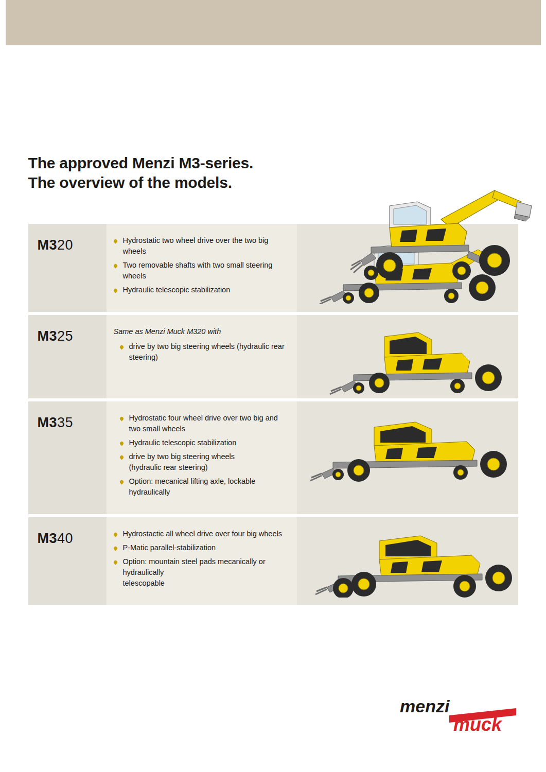The approved Menzi M3-series.The overview of the models.
| M3 20 | Hydrostatic two wheel drive over the two big wheels Two removable shafts with two small steering wheels Hydraulic telescopic stabilization | |
| M3 25 | Same as Menzi Muck M320 with drive by two big steering wheels (hydraulic rear steering) | |
| M3 35 | Hydrostatic four wheel drive over two big and two small wheels Hydraulic telescopic stabilization drive by two big steering wheels (hydraulic rear steering) Option: mecanical lifting axle, lockable hydraulically | |
| M3 40 | Hydrostactic all wheel drive over four big wheels P-Matic parallel-stabilization Option: mountain steel pads mecanically or hydraulically telescopable | |
menzi muck